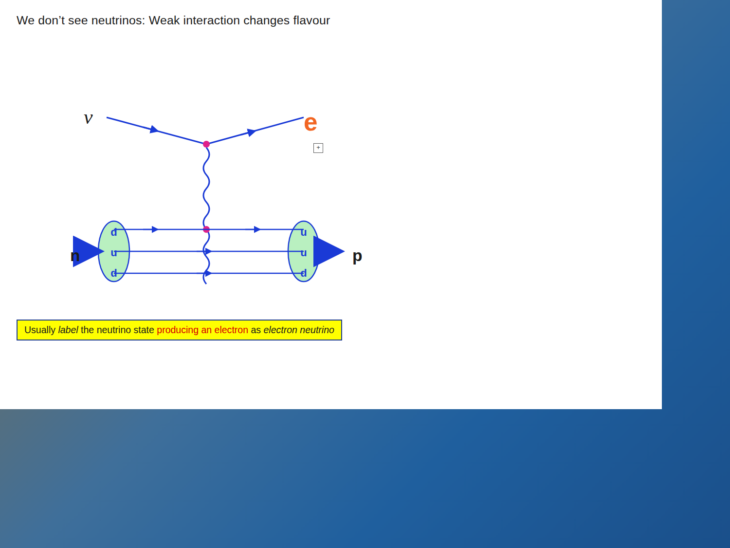We don’t see neutrinos: Weak interaction changes flavour
ν e + n p d u d u u d
Usually label the neutrino state producing an electron as electron neutrino